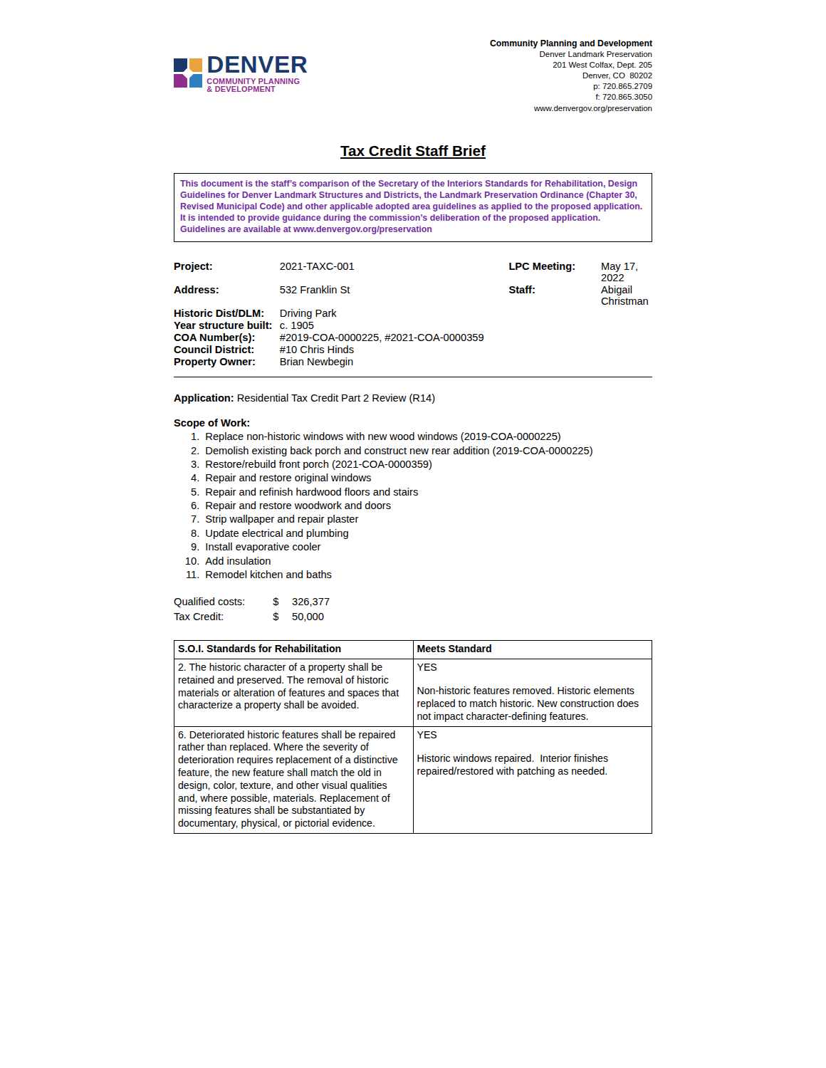DENVER
COMMUNITY PLANNING
& DEVELOPMENT
Community Planning and Development
Denver Landmark Preservation
201 West Colfax, Dept. 205
Denver, CO 80202
p: 720.865.2709
f: 720.865.3050
www.denvergov.org/preservation
Tax Credit Staff Brief
This document is the staff’s comparison of the Secretary of the Interiors Standards for Rehabilitation, Design Guidelines for Denver Landmark Structures and Districts, the Landmark Preservation Ordinance (Chapter 30, Revised Municipal Code) and other applicable adopted area guidelines as applied to the proposed application. It is intended to provide guidance during the commission’s deliberation of the proposed application. Guidelines are available at www.denvergov.org/preservation
| Project: | 2021-TAXC-001 | LPC Meeting: | May 17, 2022 |
| Address: | 532 Franklin St | Staff: | Abigail Christman |
| Historic Dist/DLM: | Driving Park | | |
| Year structure built: | c. 1905 | | |
| COA Number(s): | #2019-COA-0000225, #2021-COA-0000359 |
| Council District: | #10 Chris Hinds |
| Property Owner: | Brian Newbegin |
Application: Residential Tax Credit Part 2 Review (R14)
Scope of Work:
Replace non-historic windows with new wood windows (2019-COA-0000225)
Demolish existing back porch and construct new rear addition (2019-COA-0000225)
Restore/rebuild front porch (2021-COA-0000359)
Repair and restore original windows
Repair and refinish hardwood floors and stairs
Repair and restore woodwork and doors
Strip wallpaper and repair plaster
Update electrical and plumbing
Install evaporative cooler
Add insulation
Remodel kitchen and baths
| Qualified costs: | $ | 326,377 |
| Tax Credit: | $ | 50,000 |
| S.O.I. Standards for Rehabilitation | Meets Standard |
| --- | --- |
| 2. The historic character of a property shall be retained and preserved. The removal of historic materials or alteration of features and spaces that characterize a property shall be avoided. | YES Non-historic features removed. Historic elements replaced to match historic. New construction does not impact character-defining features. |
| 6. Deteriorated historic features shall be repaired rather than replaced. Where the severity of deterioration requires replacement of a distinctive feature, the new feature shall match the old in design, color, texture, and other visual qualities and, where possible, materials. Replacement of missing features shall be substantiated by documentary, physical, or pictorial evidence. | YES Historic windows repaired. Interior finishes repaired/restored with patching as needed. |